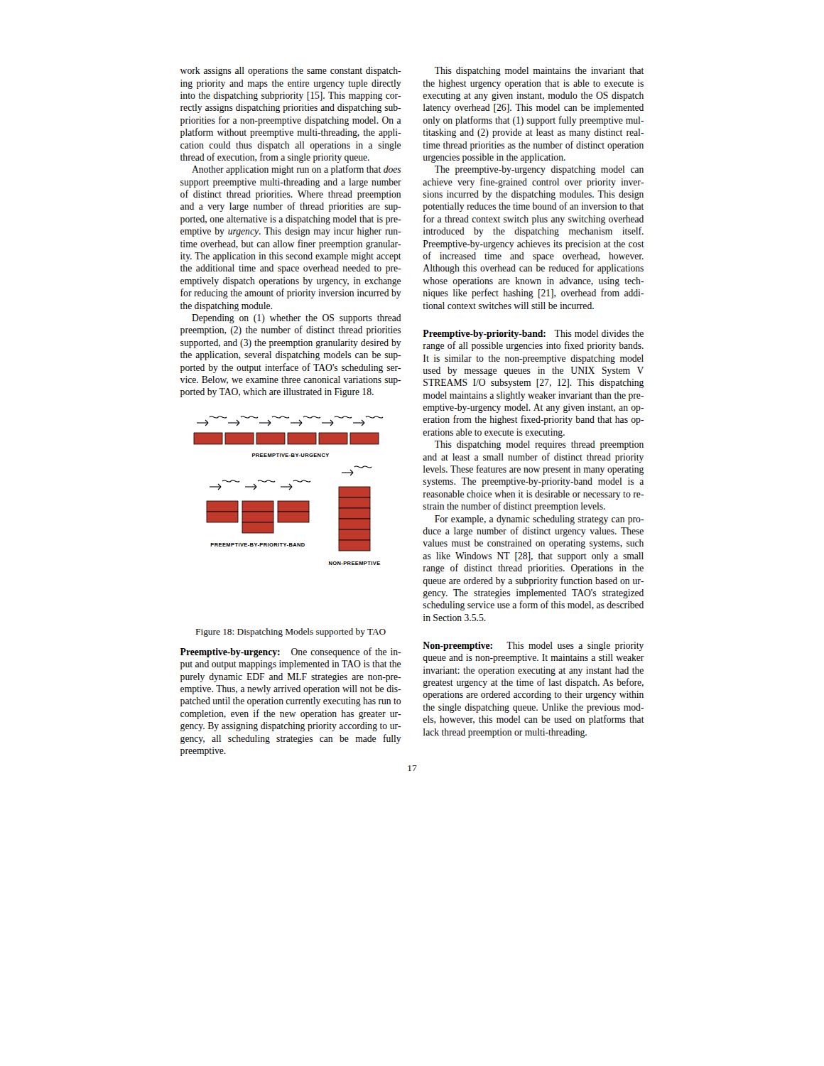work assigns all operations the same constant dispatching priority and maps the entire urgency tuple directly into the dispatching subpriority [15]. This mapping correctly assigns dispatching priorities and dispatching subpriorities for a non-preemptive dispatching model. On a platform without preemptive multi-threading, the application could thus dispatch all operations in a single thread of execution, from a single priority queue.
Another application might run on a platform that does support preemptive multi-threading and a large number of distinct thread priorities. Where thread preemption and a very large number of thread priorities are supported, one alternative is a dispatching model that is preemptive by urgency. This design may incur higher run-time overhead, but can allow finer preemption granularity. The application in this second example might accept the additional time and space overhead needed to preemptively dispatch operations by urgency, in exchange for reducing the amount of priority inversion incurred by the dispatching module.
Depending on (1) whether the OS supports thread preemption, (2) the number of distinct thread priorities supported, and (3) the preemption granularity desired by the application, several dispatching models can be supported by the output interface of TAO's scheduling service. Below, we examine three canonical variations supported by TAO, which are illustrated in Figure 18.
PREEMPTIVE-BY-URGENCY PREEMPTIVE-BY-PRIORITY-BAND NON-PREEMPTIVE
Figure 18: Dispatching Models supported by TAO
Preemptive-by-urgency: One consequence of the input and output mappings implemented in TAO is that the purely dynamic EDF and MLF strategies are non-preemptive. Thus, a newly arrived operation will not be dispatched until the operation currently executing has run to completion, even if the new operation has greater urgency. By assigning dispatching priority according to urgency, all scheduling strategies can be made fully preemptive.
This dispatching model maintains the invariant that the highest urgency operation that is able to execute is executing at any given instant, modulo the OS dispatch latency overhead [26]. This model can be implemented only on platforms that (1) support fully preemptive multitasking and (2) provide at least as many distinct real-time thread priorities as the number of distinct operation urgencies possible in the application.
The preemptive-by-urgency dispatching model can achieve very fine-grained control over priority inversions incurred by the dispatching modules. This design potentially reduces the time bound of an inversion to that for a thread context switch plus any switching overhead introduced by the dispatching mechanism itself. Preemptive-by-urgency achieves its precision at the cost of increased time and space overhead, however. Although this overhead can be reduced for applications whose operations are known in advance, using techniques like perfect hashing [21], overhead from additional context switches will still be incurred.
Preemptive-by-priority-band: This model divides the range of all possible urgencies into fixed priority bands. It is similar to the non-preemptive dispatching model used by message queues in the UNIX System V STREAMS I/O subsystem [27, 12]. This dispatching model maintains a slightly weaker invariant than the preemptive-by-urgency model. At any given instant, an operation from the highest fixed-priority band that has operations able to execute is executing.
This dispatching model requires thread preemption and at least a small number of distinct thread priority levels. These features are now present in many operating systems. The preemptive-by-priority-band model is a reasonable choice when it is desirable or necessary to restrain the number of distinct preemption levels.
For example, a dynamic scheduling strategy can produce a large number of distinct urgency values. These values must be constrained on operating systems, such as like Windows NT [28], that support only a small range of distinct thread priorities. Operations in the queue are ordered by a subpriority function based on urgency. The strategies implemented TAO's strategized scheduling service use a form of this model, as described in Section 3.5.5.
Non-preemptive: This model uses a single priority queue and is non-preemptive. It maintains a still weaker invariant: the operation executing at any instant had the greatest urgency at the time of last dispatch. As before, operations are ordered according to their urgency within the single dispatching queue. Unlike the previous models, however, this model can be used on platforms that lack thread preemption or multi-threading.
17